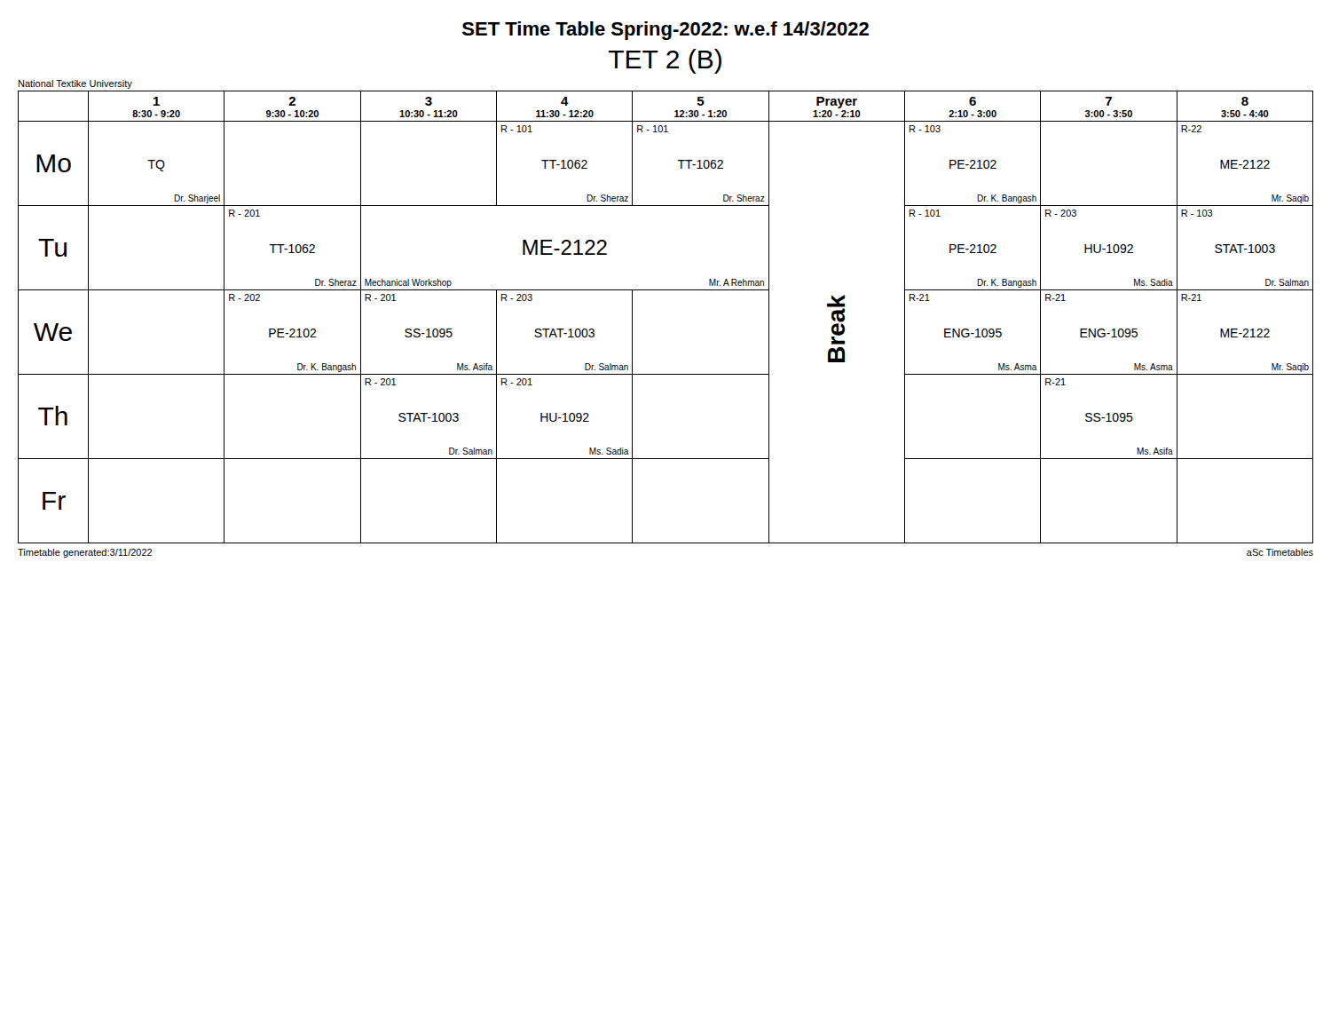SET Time Table Spring-2022: w.e.f 14/3/2022
TET 2 (B)
National Textike University
| | 1 8:30 - 9:20 | 2 9:30 - 10:20 | 3 10:30 - 11:20 | 4 11:30 - 12:20 | 5 12:30 - 1:20 | Prayer 1:20 - 2:10 | 6 2:10 - 3:00 | 7 3:00 - 3:50 | 8 3:50 - 4:40 |
| --- | --- | --- | --- | --- | --- | --- | --- | --- | --- |
| Mo | TQ Dr. Sharjeel | | | R - 101 TT-1062 Dr. Sheraz | R - 101 TT-1062 Dr. Sheraz | Break | R - 103 PE-2102 Dr. K. Bangash | | R-22 ME-2122 Mr. Saqib |
| Tu | | R - 201 TT-1062 Dr. Sheraz | ME-2122 Mechanical Workshop Mr. A Rehman | R - 101 PE-2102 Dr. K. Bangash | R - 203 HU-1092 Ms. Sadia | R - 103 STAT-1003 Dr. Salman |
| We | | R - 202 PE-2102 Dr. K. Bangash | R - 201 SS-1095 Ms. Asifa | R - 203 STAT-1003 Dr. Salman | | R-21 ENG-1095 Ms. Asma | R-21 ENG-1095 Ms. Asma | R-21 ME-2122 Mr. Saqib |
| Th | | | R - 201 STAT-1003 Dr. Salman | R - 201 HU-1092 Ms. Sadia | | | R-21 SS-1095 Ms. Asifa | |
| Fr | | | | | | | | |
Timetable generated:3/11/2022 aSc Timetables